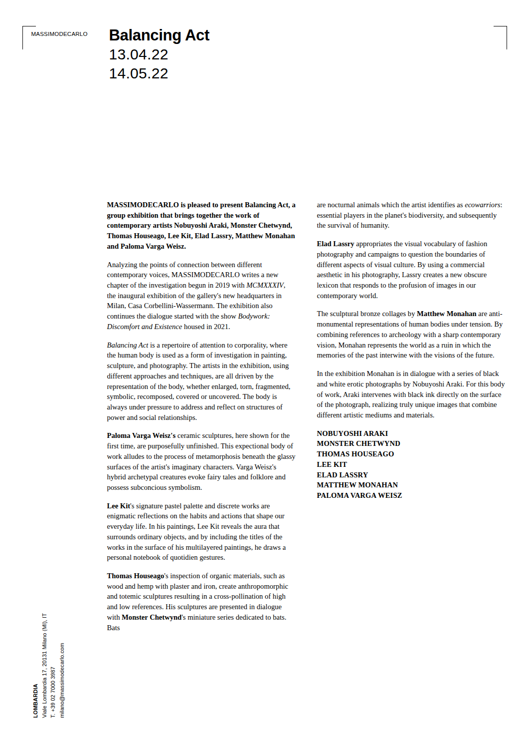MASSIMODECARLO
Balancing Act
13.04.22
14.05.22
LOMBARDIA
Viale Lombardia 17, 20131 Milano (MI), IT
T. +39 02 7000 3987
milano@massimodecarlo.com
MASSIMODECARLO is pleased to present Balancing Act, a group exhibition that brings together the work of contemporary artists Nobuyoshi Araki, Monster Chetwynd, Thomas Houseago, Lee Kit, Elad Lassry, Matthew Monahan and Paloma Varga Weisz.
Analyzing the points of connection between different contemporary voices, MASSIMODECARLO writes a new chapter of the investigation begun in 2019 with MCMXXXIV, the inaugural exhibition of the gallery's new headquarters in Milan, Casa Corbellini-Wassermann. The exhibition also continues the dialogue started with the show Bodywork: Discomfort and Existence housed in 2021.
Balancing Act is a repertoire of attention to corporality, where the human body is used as a form of investigation in painting, sculpture, and photography. The artists in the exhibition, using different approaches and techniques, are all driven by the representation of the body, whether enlarged, torn, fragmented, symbolic, recomposed, covered or uncovered. The body is always under pressure to address and reflect on structures of power and social relationships.
Paloma Varga Weisz's ceramic sculptures, here shown for the first time, are purposefully unfinished. This expectional body of work alludes to the process of metamorphosis beneath the glassy surfaces of the artist's imaginary characters. Varga Weisz's hybrid archetypal creatures evoke fairy tales and folklore and possess subconcious symbolism.
Lee Kit's signature pastel palette and discrete works are enigmatic reflections on the habits and actions that shape our everyday life. In his paintings, Lee Kit reveals the aura that surrounds ordinary objects, and by including the titles of the works in the surface of his multilayered paintings, he draws a personal notebook of quotidien gestures.
Thomas Houseago's inspection of organic materials, such as wood and hemp with plaster and iron, create anthropomorphic and totemic sculptures resulting in a cross-pollination of high and low references. His sculptures are presented in dialogue with Monster Chetwynd's miniature series dedicated to bats. Bats
are nocturnal animals which the artist identifies as ecowarriors: essential players in the planet's biodiversity, and subsequently the survival of humanity.
Elad Lassry appropriates the visual vocabulary of fashion photography and campaigns to question the boundaries of different aspects of visual culture. By using a commercial aesthetic in his photography, Lassry creates a new obscure lexicon that responds to the profusion of images in our contemporary world.
The sculptural bronze collages by Matthew Monahan are anti-monumental representations of human bodies under tension. By combining references to archeology with a sharp contemporary vision, Monahan represents the world as a ruin in which the memories of the past interwine with the visions of the future.
In the exhibition Monahan is in dialogue with a series of black and white erotic photographs by Nobuyoshi Araki. For this body of work, Araki intervenes with black ink directly on the surface of the photograph, realizing truly unique images that combine different artistic mediums and materials.
Nobuyoshi Araki
Monster Chetwynd
Thomas Houseago
Lee Kit
Elad Lassry
Matthew Monahan
Paloma Varga Weisz